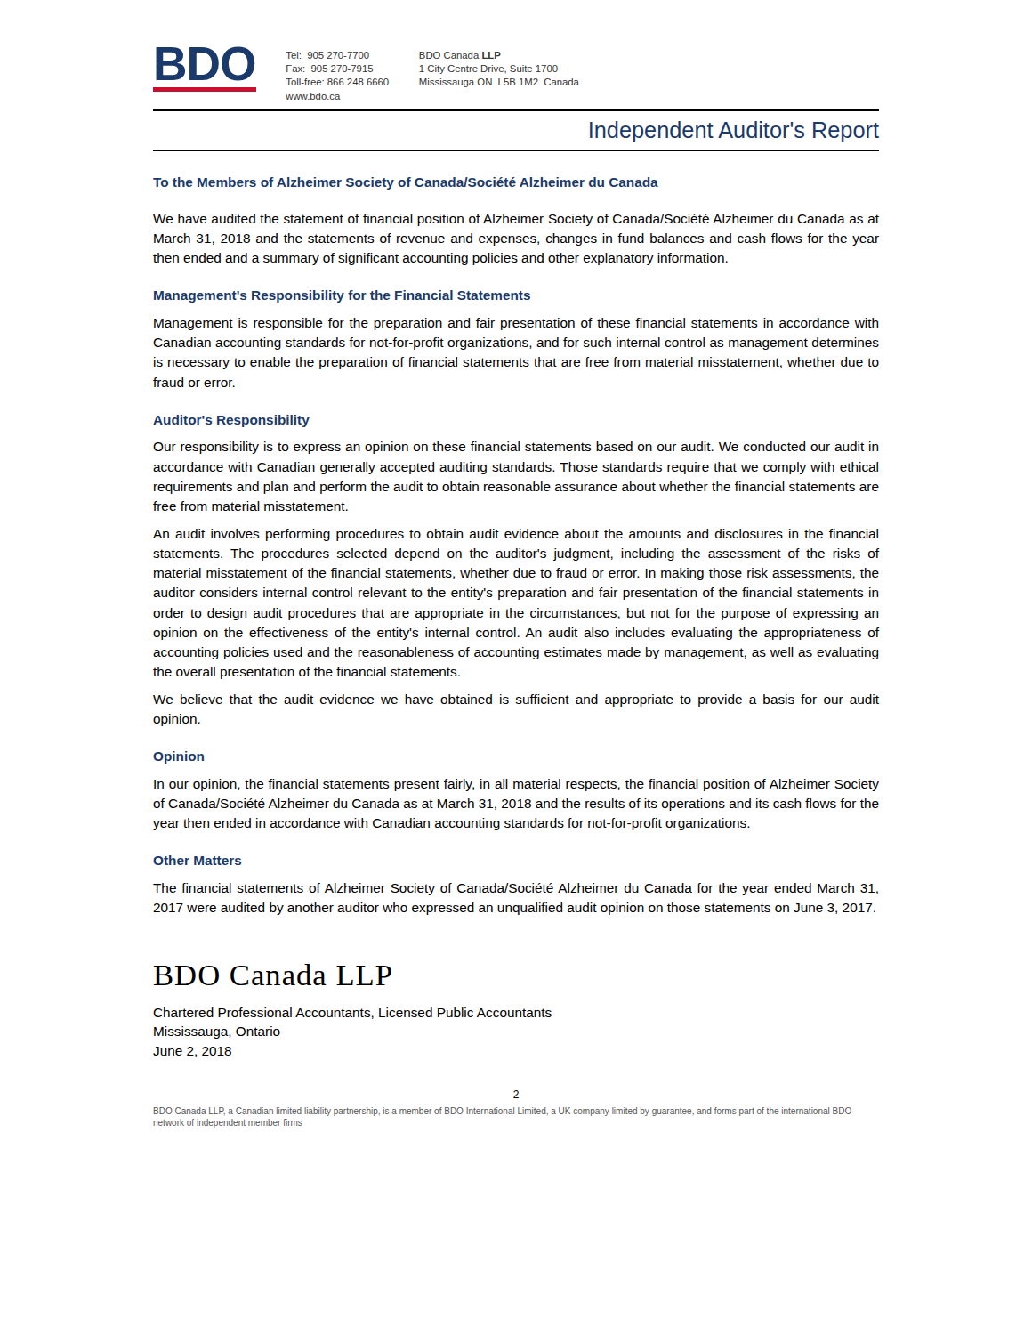BDO
Tel: 905 270-7700
Fax: 905 270-7915
Toll-free: 866 248 6660
www.bdo.ca
BDO Canada LLP
1 City Centre Drive, Suite 1700
Mississauga ON L5B 1M2 Canada
Independent Auditor's Report
To the Members of Alzheimer Society of Canada/Société Alzheimer du Canada
We have audited the statement of financial position of Alzheimer Society of Canada/Société Alzheimer du Canada as at March 31, 2018 and the statements of revenue and expenses, changes in fund balances and cash flows for the year then ended and a summary of significant accounting policies and other explanatory information.
Management's Responsibility for the Financial Statements
Management is responsible for the preparation and fair presentation of these financial statements in accordance with Canadian accounting standards for not-for-profit organizations, and for such internal control as management determines is necessary to enable the preparation of financial statements that are free from material misstatement, whether due to fraud or error.
Auditor's Responsibility
Our responsibility is to express an opinion on these financial statements based on our audit. We conducted our audit in accordance with Canadian generally accepted auditing standards. Those standards require that we comply with ethical requirements and plan and perform the audit to obtain reasonable assurance about whether the financial statements are free from material misstatement.
An audit involves performing procedures to obtain audit evidence about the amounts and disclosures in the financial statements. The procedures selected depend on the auditor's judgment, including the assessment of the risks of material misstatement of the financial statements, whether due to fraud or error. In making those risk assessments, the auditor considers internal control relevant to the entity's preparation and fair presentation of the financial statements in order to design audit procedures that are appropriate in the circumstances, but not for the purpose of expressing an opinion on the effectiveness of the entity's internal control. An audit also includes evaluating the appropriateness of accounting policies used and the reasonableness of accounting estimates made by management, as well as evaluating the overall presentation of the financial statements.
We believe that the audit evidence we have obtained is sufficient and appropriate to provide a basis for our audit opinion.
Opinion
In our opinion, the financial statements present fairly, in all material respects, the financial position of Alzheimer Society of Canada/Société Alzheimer du Canada as at March 31, 2018 and the results of its operations and its cash flows for the year then ended in accordance with Canadian accounting standards for not-for-profit organizations.
Other Matters
The financial statements of Alzheimer Society of Canada/Société Alzheimer du Canada for the year ended March 31, 2017 were audited by another auditor who expressed an unqualified audit opinion on those statements on June 3, 2017.
BDO Canada LLP
Chartered Professional Accountants, Licensed Public Accountants
Mississauga, Ontario
June 2, 2018
2
BDO Canada LLP, a Canadian limited liability partnership, is a member of BDO International Limited, a UK company limited by guarantee, and forms part of the international BDO network of independent member firms